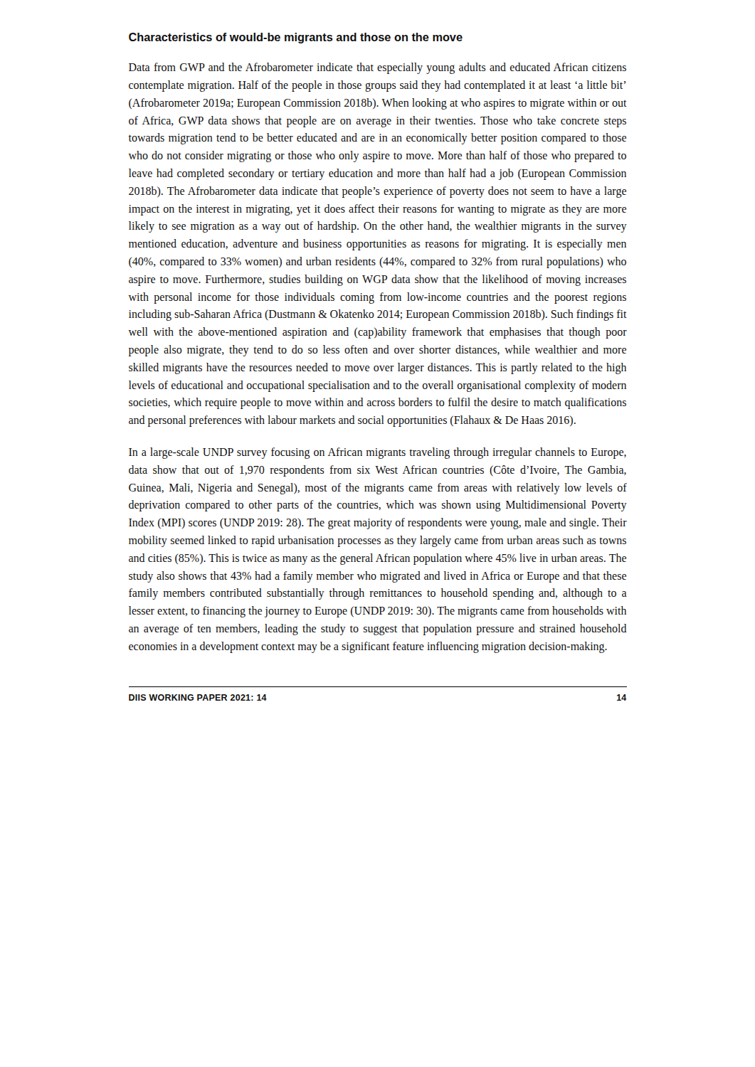Characteristics of would-be migrants and those on the move
Data from GWP and the Afrobarometer indicate that especially young adults and educated African citizens contemplate migration. Half of the people in those groups said they had contemplated it at least ‘a little bit’ (Afrobarometer 2019a; European Commission 2018b). When looking at who aspires to migrate within or out of Africa, GWP data shows that people are on average in their twenties. Those who take concrete steps towards migration tend to be better educated and are in an economically better position compared to those who do not consider migrating or those who only aspire to move. More than half of those who prepared to leave had completed secondary or tertiary education and more than half had a job (European Commission 2018b). The Afrobarometer data indicate that people’s experience of poverty does not seem to have a large impact on the interest in migrating, yet it does affect their reasons for wanting to migrate as they are more likely to see migration as a way out of hardship. On the other hand, the wealthier migrants in the survey mentioned education, adventure and business opportunities as reasons for migrating. It is especially men (40%, compared to 33% women) and urban residents (44%, compared to 32% from rural populations) who aspire to move. Furthermore, studies building on WGP data show that the likelihood of moving increases with personal income for those individuals coming from low-income countries and the poorest regions including sub-Saharan Africa (Dustmann & Okatenko 2014; European Commission 2018b). Such findings fit well with the above-mentioned aspiration and (cap)ability framework that emphasises that though poor people also migrate, they tend to do so less often and over shorter distances, while wealthier and more skilled migrants have the resources needed to move over larger distances. This is partly related to the high levels of educational and occupational specialisation and to the overall organisational complexity of modern societies, which require people to move within and across borders to fulfil the desire to match qualifications and personal preferences with labour markets and social opportunities (Flahaux & De Haas 2016).
In a large-scale UNDP survey focusing on African migrants traveling through irregular channels to Europe, data show that out of 1,970 respondents from six West African countries (Côte d’Ivoire, The Gambia, Guinea, Mali, Nigeria and Senegal), most of the migrants came from areas with relatively low levels of deprivation compared to other parts of the countries, which was shown using Multidimensional Poverty Index (MPI) scores (UNDP 2019: 28). The great majority of respondents were young, male and single. Their mobility seemed linked to rapid urbanisation processes as they largely came from urban areas such as towns and cities (85%). This is twice as many as the general African population where 45% live in urban areas. The study also shows that 43% had a family member who migrated and lived in Africa or Europe and that these family members contributed substantially through remittances to household spending and, although to a lesser extent, to financing the journey to Europe (UNDP 2019: 30). The migrants came from households with an average of ten members, leading the study to suggest that population pressure and strained household economies in a development context may be a significant feature influencing migration decision-making.
DIIS WORKING PAPER 2021: 14 14